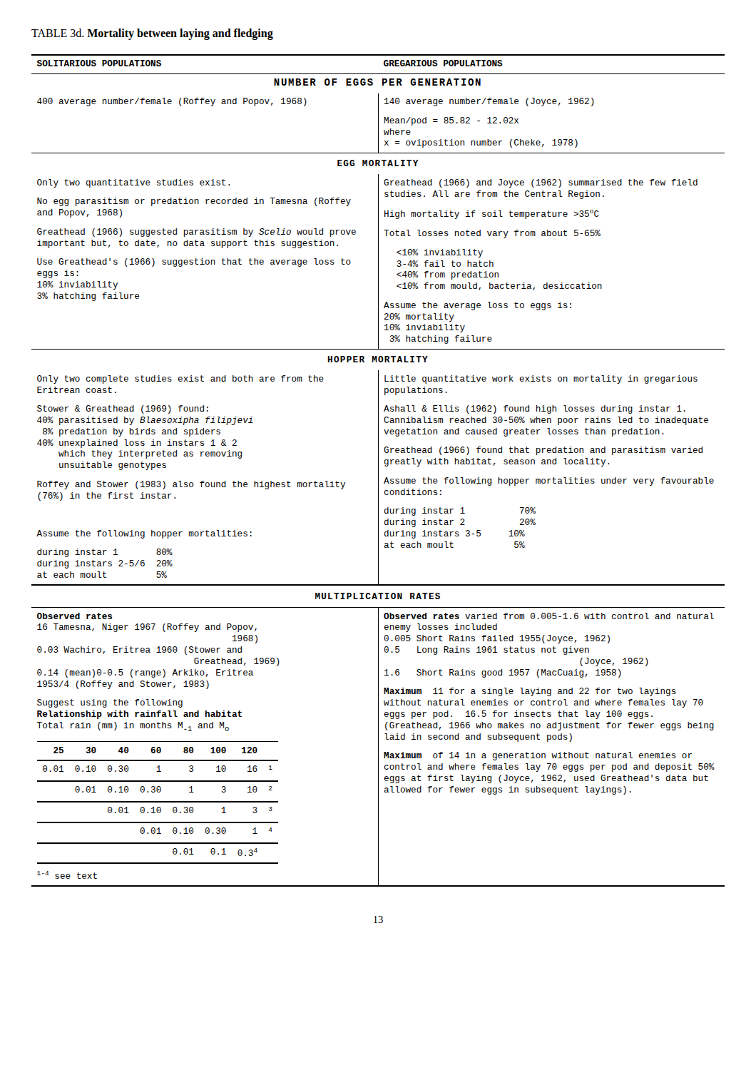TABLE 3d. Mortality between laying and fledging
| SOLITARIOUS POPULATIONS | GREGARIOUS POPULATIONS |
| NUMBER OF EGGS PER GENERATION |
| 400 average number/female (Roffey and Popov, 1968) | 140 average number/female (Joyce, 1962) Mean/pod = 85.82 - 12.02x where x = oviposition number (Cheke, 1978) |
| EGG MORTALITY |
| Only two quantitative studies exist. No egg parasitism or predation recorded in Tamesna (Roffey and Popov, 1968) Greathead (1966) suggested parasitism by Scelio would prove important but, to date, no data support this suggestion. Use Greathead's (1966) suggestion that the average loss to eggs is: 10% inviability 3% hatching failure | Greathead (1966) and Joyce (1962) summarised the few field studies. All are from the Central Region. High mortality if soil temperature >35 o C Total losses noted vary from about 5-65% <10% inviability 3-4% fail to hatch <40% from predation <10% from mould, bacteria, desiccation Assume the average loss to eggs is: 20% mortality 10% inviability 3% hatching failure |
| HOPPER MORTALITY |
| Only two complete studies exist and both are from the Eritrean coast. Stower & Greathead (1969) found: 40% parasitised by Blaesoxipha filipjevi 8% predation by birds and spiders 40% unexplained loss in instars 1 & 2 which they interpreted as removing unsuitable genotypes Roffey and Stower (1983) also found the highest mortality (76%) in the first instar. Assume the following hopper mortalities: during instar 1 80% during instars 2-5/6 20% at each moult 5% | Little quantitative work exists on mortality in gregarious populations. Ashall & Ellis (1962) found high losses during instar 1. Cannibalism reached 30-50% when poor rains led to inadequate vegetation and caused greater losses than predation. Greathead (1966) found that predation and parasitism varied greatly with habitat, season and locality. Assume the following hopper mortalities under very favourable conditions: during instar 1 70% during instar 2 20% during instars 3-5 10% at each moult 5% |
| MULTIPLICATION RATES |
| Observed rates 16 Tamesna, Niger 1967 (Roffey and Popov, 1968) 0.03 Wachiro, Eritrea 1960 (Stower and Greathead, 1969) 0.14 (mean)0-0.5 (range) Arkiko, Eritrea 1953/4 (Roffey and Stower, 1983) Suggest using the following Relationship with rainfall and habitat Total rain (mm) in months M -1 and M o / 25 / 30 / 40 / 60 / 80 / 100 / 120 / / / 0.01 / 0.10 / 0.30 / 1 / 3 / 10 / 16 / 1 / / / 0.01 / 0.10 / 0.30 / 1 / 3 / 10 / 2 / / / / 0.01 / 0.10 / 0.30 / 1 / 3 / 3 / / / / / 0.01 / 0.10 / 0.30 / 1 / 4 / / / / / / 0.01 / 0.1 / 0.3 4 / / 1-4 see text | Observed rates varied from 0.005-1.6 with control and natural enemy losses included 0.005 Short Rains failed 1955(Joyce, 1962) 0.5 Long Rains 1961 status not given (Joyce, 1962) 1.6 Short Rains good 1957 (MacCuaig, 1958) Maximum 11 for a single laying and 22 for two layings without natural enemies or control and where females lay 70 eggs per pod. 16.5 for insects that lay 100 eggs. (Greathead, 1966 who makes no adjustment for fewer eggs being laid in second and subsequent pods) Maximum of 14 in a generation without natural enemies or control and where females lay 70 eggs per pod and deposit 50% eggs at first laying (Joyce, 1962, used Greathead's data but allowed for fewer eggs in subsequent layings). |
13